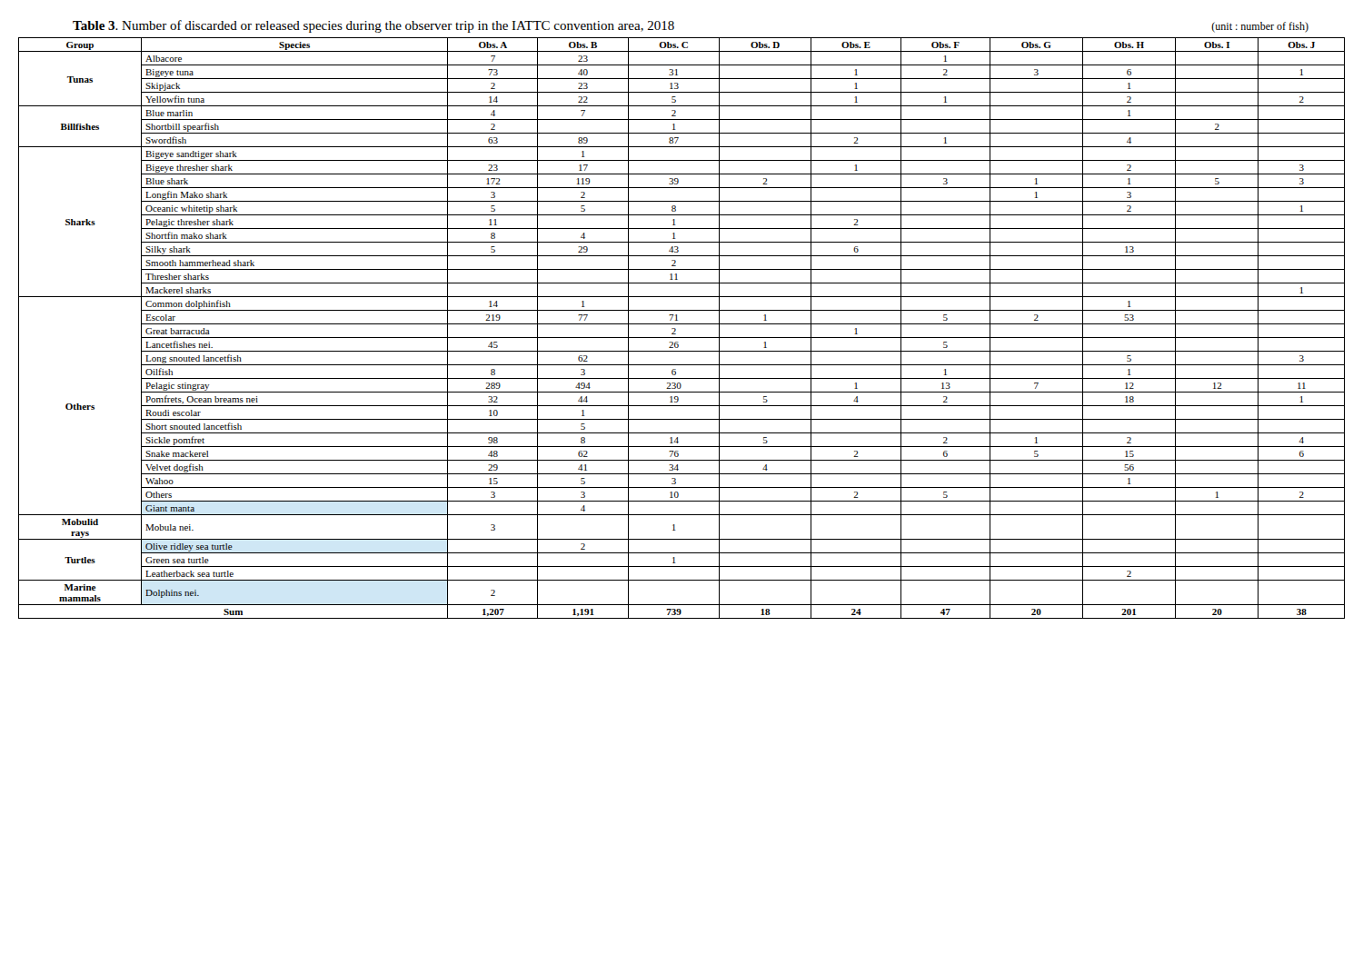Table 3. Number of discarded or released species during the observer trip in the IATTC convention area, 2018
(unit : number of fish)
| Group | Species | Obs. A | Obs. B | Obs. C | Obs. D | Obs. E | Obs. F | Obs. G | Obs. H | Obs. I | Obs. J |
| --- | --- | --- | --- | --- | --- | --- | --- | --- | --- | --- | --- |
| Tunas | Albacore | 7 | 23 | | | | 1 | | | | |
| Bigeye tuna | 73 | 40 | 31 | | 1 | 2 | 3 | 6 | | 1 |
| Skipjack | 2 | 23 | 13 | | 1 | | | 1 | | |
| Yellowfin tuna | 14 | 22 | 5 | | 1 | 1 | | 2 | | 2 |
| Billfishes | Blue marlin | 4 | 7 | 2 | | | | | 1 | | |
| Shortbill spearfish | 2 | | 1 | | | | | | 2 | |
| Swordfish | 63 | 89 | 87 | | 2 | 1 | | 4 | | |
| Sharks | Bigeye sandtiger shark | | 1 | | | | | | | | |
| Bigeye thresher shark | 23 | 17 | | | 1 | | | 2 | | 3 |
| Blue shark | 172 | 119 | 39 | 2 | | 3 | 1 | 1 | 5 | 3 |
| Longfin Mako shark | 3 | 2 | | | | | 1 | 3 | | |
| Oceanic whitetip shark | 5 | 5 | 8 | | | | | 2 | | 1 |
| Pelagic thresher shark | 11 | | 1 | | 2 | | | | | |
| Shortfin mako shark | 8 | 4 | 1 | | | | | | | |
| Silky shark | 5 | 29 | 43 | | 6 | | | 13 | | |
| Smooth hammerhead shark | | | 2 | | | | | | | |
| Thresher sharks | | | 11 | | | | | | | |
| Mackerel sharks | | | | | | | | | | 1 |
| Others | Common dolphinfish | 14 | 1 | | | | | | 1 | | |
| Escolar | 219 | 77 | 71 | 1 | | 5 | 2 | 53 | | |
| Great barracuda | | | 2 | | 1 | | | | | |
| Lancetfishes nei. | 45 | | 26 | 1 | | 5 | | | | |
| Long snouted lancetfish | | 62 | | | | | | 5 | | 3 |
| Oilfish | 8 | 3 | 6 | | | 1 | | 1 | | |
| Pelagic stingray | 289 | 494 | 230 | | 1 | 13 | 7 | 12 | 12 | 11 |
| Pomfrets, Ocean breams nei | 32 | 44 | 19 | 5 | 4 | 2 | | 18 | | 1 |
| Roudi escolar | 10 | 1 | | | | | | | | |
| Short snouted lancetfish | | 5 | | | | | | | | |
| Sickle pomfret | 98 | 8 | 14 | 5 | | 2 | 1 | 2 | | 4 |
| Snake mackerel | 48 | 62 | 76 | | 2 | 6 | 5 | 15 | | 6 |
| Velvet dogfish | 29 | 41 | 34 | 4 | | | | 56 | | |
| Wahoo | 15 | 5 | 3 | | | | | 1 | | |
| Others | 3 | 3 | 10 | | 2 | 5 | | | 1 | 2 |
| Giant manta | | 4 | | | | | | | | |
| Mobulid rays | Mobula nei. | 3 | | 1 | | | | | | | |
| Turtles | Olive ridley sea turtle | | 2 | | | | | | | | |
| Green sea turtle | | | 1 | | | | | | | |
| Leatherback sea turtle | | | | | | | | 2 | | |
| Marine mammals | Dolphins nei. | 2 | | | | | | | | | |
| Sum | 1,207 | 1,191 | 739 | 18 | 24 | 47 | 20 | 201 | 20 | 38 |